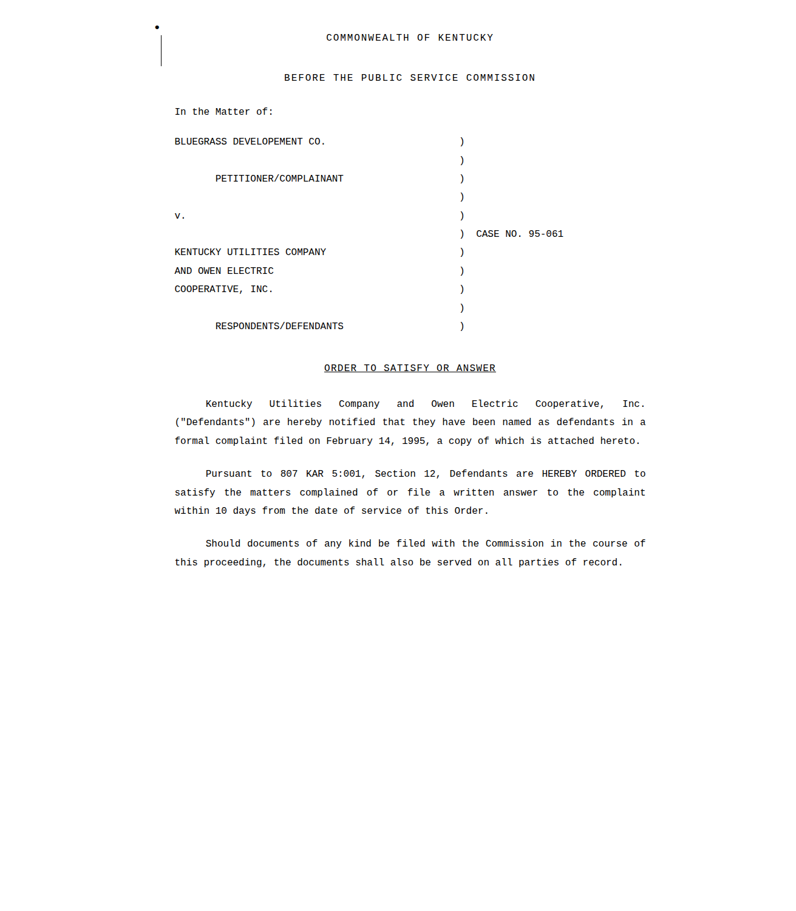•
COMMONWEALTH OF KENTUCKY
BEFORE THE PUBLIC SERVICE COMMISSION
In the Matter of:
| BLUEGRASS DEVELOPEMENT CO. | ) | |
| | ) | |
| PETITIONER/COMPLAINANT | ) | |
| | ) | |
| v. | ) | |
| | ) | CASE NO. 95-061 |
| KENTUCKY UTILITIES COMPANY | ) | |
| AND OWEN ELECTRIC | ) | |
| COOPERATIVE, INC. | ) | |
| | ) | |
| RESPONDENTS/DEFENDANTS | ) | |
ORDER TO SATISFY OR ANSWER
Kentucky Utilities Company and Owen Electric Cooperative, Inc. ("Defendants") are hereby notified that they have been named as defendants in a formal complaint filed on February 14, 1995, a copy of which is attached hereto.
Pursuant to 807 KAR 5:001, Section 12, Defendants are HEREBY ORDERED to satisfy the matters complained of or file a written answer to the complaint within 10 days from the date of service of this Order.
Should documents of any kind be filed with the Commission in the course of this proceeding, the documents shall also be served on all parties of record.